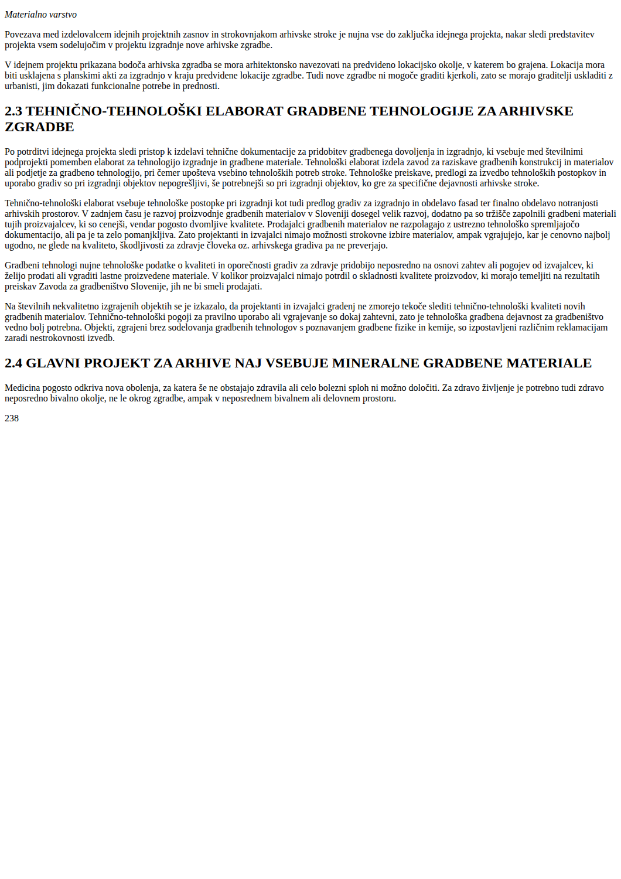Materialno varstvo
Povezava med izdelovalcem idejnih projektnih zasnov in strokovnjakom arhivske stroke je nujna vse do zaključka idejnega projekta, nakar sledi predstavitev projekta vsem sodelujočim v projektu izgradnje nove arhivske zgradbe.
V idejnem projektu prikazana bodoča arhivska zgradba se mora arhitektonsko navezovati na predvideno lokacijsko okolje, v katerem bo grajena. Lokacija mora biti usklajena s planskimi akti za izgradnjo v kraju predvidene lokacije zgradbe. Tudi nove zgradbe ni mogoče graditi kjerkoli, zato se morajo graditelji uskladiti z urbanisti, jim dokazati funkcionalne potrebe in prednosti.
2.3 TEHNIČNO-TEHNOLOŠKI ELABORAT GRADBENE TEHNOLOGIJE ZA ARHIVSKE ZGRADBE
Po potrditvi idejnega projekta sledi pristop k izdelavi tehnične dokumentacije za pridobitev gradbenega dovoljenja in izgradnjo, ki vsebuje med številnimi podprojekti pomemben elaborat za tehnologijo izgradnje in gradbene materiale. Tehnološki elaborat izdela zavod za raziskave gradbenih konstrukcij in materialov ali podjetje za gradbeno tehnologijo, pri čemer upošteva vsebino tehnoloških potreb stroke. Tehnološke preiskave, predlogi za izvedbo tehnoloških postopkov in uporabo gradiv so pri izgradnji objektov nepogrešljivi, še potrebnejši so pri izgradnji objektov, ko gre za specifične dejavnosti arhivske stroke.
Tehnično-tehnološki elaborat vsebuje tehnološke postopke pri izgradnji kot tudi predlog gradiv za izgradnjo in obdelavo fasad ter finalno obdelavo notranjosti arhivskih prostorov. V zadnjem času je razvoj proizvodnje gradbenih materialov v Sloveniji dosegel velik razvoj, dodatno pa so tržišče zapolnili gradbeni materiali tujih proizvajalcev, ki so cenejši, vendar pogosto dvomljive kvalitete. Prodajalci gradbenih materialov ne razpolagajo z ustrezno tehnološko spremljajočo dokumentacijo, ali pa je ta zelo pomanjkljiva. Zato projektanti in izvajalci nimajo možnosti strokovne izbire materialov, ampak vgrajujejo, kar je cenovno najbolj ugodno, ne glede na kvaliteto, škodljivosti za zdravje človeka oz. arhivskega gradiva pa ne preverjajo.
Gradbeni tehnologi nujne tehnološke podatke o kvaliteti in oporečnosti gradiv za zdravje pridobijo neposredno na osnovi zahtev ali pogojev od izvajalcev, ki želijo prodati ali vgraditi lastne proizvedene materiale. V kolikor proizvajalci nimajo potrdil o skladnosti kvalitete proizvodov, ki morajo temeljiti na rezultatih preiskav Zavoda za gradbeništvo Slovenije, jih ne bi smeli prodajati.
Na številnih nekvalitetno izgrajenih objektih se je izkazalo, da projektanti in izvajalci gradenj ne zmorejo tekoče slediti tehnično-tehnološki kvaliteti novih gradbenih materialov. Tehnično-tehnološki pogoji za pravilno uporabo ali vgrajevanje so dokaj zahtevni, zato je tehnološka gradbena dejavnost za gradbeništvo vedno bolj potrebna. Objekti, zgrajeni brez sodelovanja gradbenih tehnologov s poznavanjem gradbene fizike in kemije, so izpostavljeni različnim reklamacijam zaradi nestrokovnosti izvedb.
2.4 GLAVNI PROJEKT ZA ARHIVE NAJ VSEBUJE MINERALNE GRADBENE MATERIALE
Medicina pogosto odkriva nova obolenja, za katera še ne obstajajo zdravila ali celo bolezni sploh ni možno določiti. Za zdravo življenje je potrebno tudi zdravo neposredno bivalno okolje, ne le okrog zgradbe, ampak v neposrednem bivalnem ali delovnem prostoru.
238